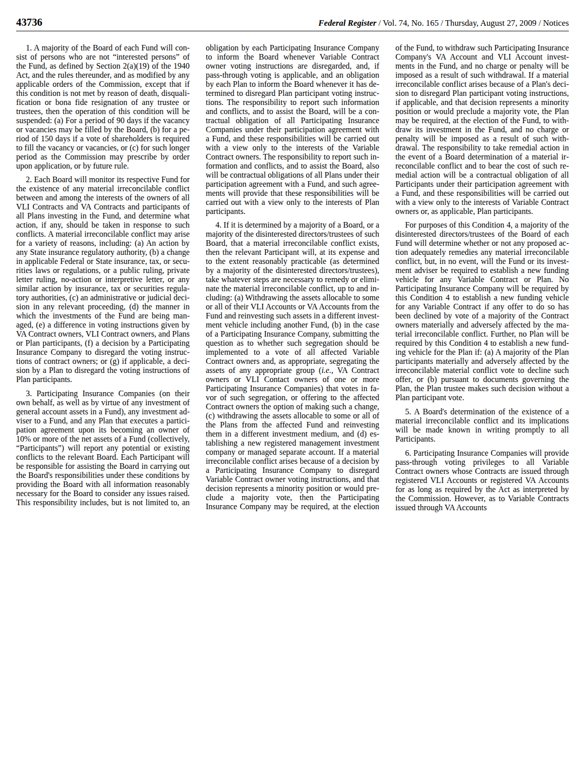43736
Federal Register / Vol. 74, No. 165 / Thursday, August 27, 2009 / Notices
1. A majority of the Board of each Fund will consist of persons who are not “interested persons” of the Fund, as defined by Section 2(a)(19) of the 1940 Act, and the rules thereunder, and as modified by any applicable orders of the Commission, except that if this condition is not met by reason of death, disqualification or bona fide resignation of any trustee or trustees, then the operation of this condition will be suspended: (a) For a period of 90 days if the vacancy or vacancies may be filled by the Board, (b) for a period of 150 days if a vote of shareholders is required to fill the vacancy or vacancies, or (c) for such longer period as the Commission may prescribe by order upon application, or by future rule.
2. Each Board will monitor its respective Fund for the existence of any material irreconcilable conflict between and among the interests of the owners of all VLI Contracts and VA Contracts and participants of all Plans investing in the Fund, and determine what action, if any, should be taken in response to such conflicts. A material irreconcilable conflict may arise for a variety of reasons, including: (a) An action by any State insurance regulatory authority, (b) a change in applicable Federal or State insurance, tax, or securities laws or regulations, or a public ruling, private letter ruling, no-action or interpretive letter, or any similar action by insurance, tax or securities regulatory authorities, (c) an administrative or judicial decision in any relevant proceeding, (d) the manner in which the investments of the Fund are being managed, (e) a difference in voting instructions given by VA Contract owners, VLI Contract owners, and Plans or Plan participants, (f) a decision by a Participating Insurance Company to disregard the voting instructions of contract owners; or (g) if applicable, a decision by a Plan to disregard the voting instructions of Plan participants.
3. Participating Insurance Companies (on their own behalf, as well as by virtue of any investment of general account assets in a Fund), any investment adviser to a Fund, and any Plan that executes a participation agreement upon its becoming an owner of 10% or more of the net assets of a Fund (collectively, “Participants”) will report any potential or existing conflicts to the relevant Board. Each Participant will be responsible for assisting the Board in carrying out the Board's responsibilities under these conditions by providing the Board with all information reasonably necessary for the Board to consider any issues raised. This responsibility includes, but is not limited to, an obligation by each Participating Insurance Company to inform the Board whenever Variable Contract owner voting instructions are disregarded, and, if pass-through voting is applicable, and an obligation by each Plan to inform the Board whenever it has determined to disregard Plan participant voting instructions. The responsibility to report such information and conflicts, and to assist the Board, will be a contractual obligation of all Participating Insurance Companies under their participation agreement with a Fund, and these responsibilities will be carried out with a view only to the interests of the Variable Contract owners. The responsibility to report such information and conflicts, and to assist the Board, also will be contractual obligations of all Plans under their participation agreement with a Fund, and such agreements will provide that these responsibilities will be carried out with a view only to the interests of Plan participants.
4. If it is determined by a majority of a Board, or a majority of the disinterested directors/trustees of such Board, that a material irreconcilable conflict exists, then the relevant Participant will, at its expense and to the extent reasonably practicable (as determined by a majority of the disinterested directors/trustees), take whatever steps are necessary to remedy or eliminate the material irreconcilable conflict, up to and including: (a) Withdrawing the assets allocable to some or all of their VLI Accounts or VA Accounts from the Fund and reinvesting such assets in a different investment vehicle including another Fund, (b) in the case of a Participating Insurance Company, submitting the question as to whether such segregation should be implemented to a vote of all affected Variable Contract owners and, as appropriate, segregating the assets of any appropriate group (i.e., VA Contract owners or VLI Contact owners of one or more Participating Insurance Companies) that votes in favor of such segregation, or offering to the affected Contract owners the option of making such a change, (c) withdrawing the assets allocable to some or all of the Plans from the affected Fund and reinvesting them in a different investment medium, and (d) establishing a new registered management investment company or managed separate account. If a material irreconcilable conflict arises because of a decision by a Participating Insurance Company to disregard Variable Contract owner voting instructions, and that decision represents a minority position or would preclude a majority vote, then the Participating Insurance Company may be required, at the election of the Fund, to withdraw such Participating Insurance Company's VA Account and VLI Account investments in the Fund, and no charge or penalty will be imposed as a result of such withdrawal. If a material irreconcilable conflict arises because of a Plan's decision to disregard Plan participant voting instructions, if applicable, and that decision represents a minority position or would preclude a majority vote, the Plan may be required, at the election of the Fund, to withdraw its investment in the Fund, and no charge or penalty will be imposed as a result of such withdrawal. The responsibility to take remedial action in the event of a Board determination of a material irreconcilable conflict and to bear the cost of such remedial action will be a contractual obligation of all Participants under their participation agreement with a Fund, and these responsibilities will be carried out with a view only to the interests of Variable Contract owners or, as applicable, Plan participants.
For purposes of this Condition 4, a majority of the disinterested directors/trustees of the Board of each Fund will determine whether or not any proposed action adequately remedies any material irreconcilable conflict, but, in no event, will the Fund or its investment adviser be required to establish a new funding vehicle for any Variable Contract or Plan. No Participating Insurance Company will be required by this Condition 4 to establish a new funding vehicle for any Variable Contract if any offer to do so has been declined by vote of a majority of the Contract owners materially and adversely affected by the material irreconcilable conflict. Further, no Plan will be required by this Condition 4 to establish a new funding vehicle for the Plan if: (a) A majority of the Plan participants materially and adversely affected by the irreconcilable material conflict vote to decline such offer, or (b) pursuant to documents governing the Plan, the Plan trustee makes such decision without a Plan participant vote.
5. A Board's determination of the existence of a material irreconcilable conflict and its implications will be made known in writing promptly to all Participants.
6. Participating Insurance Companies will provide pass-through voting privileges to all Variable Contract owners whose Contracts are issued through registered VLI Accounts or registered VA Accounts for as long as required by the Act as interpreted by the Commission. However, as to Variable Contracts issued through VA Accounts